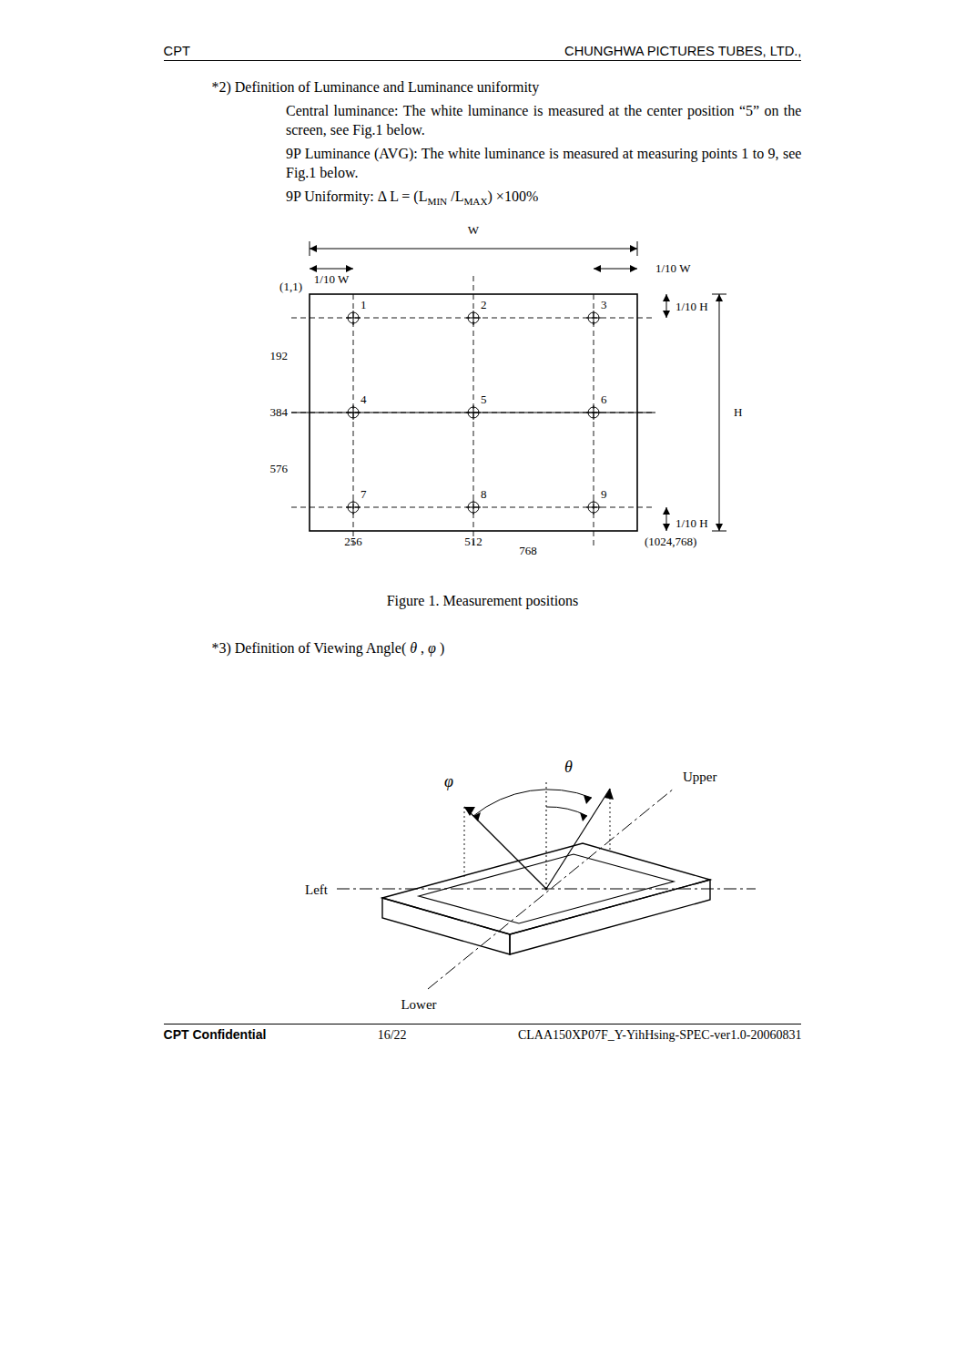CPT
CHUNGHWA PICTURES TUBES, LTD.,
*2) Definition of Luminance and Luminance uniformity
Central luminance: The white luminance is measured at the center position “5” on the screen, see Fig.1 below.
9P Luminance (AVG): The white luminance is measured at measuring points 1 to 9, see Fig.1 below.
9P Uniformity: Δ L = (LMIN /LMAX) ×100%
W 1/10 W 1/10 W (1,1) (1024,768) 1 2 3 4 5 6 7 8 9 192 384 576 256 512 768 1/10 H 1/10 H H
Figure 1. Measurement positions
*3) Definition of Viewing Angle( θ , φ )
Left Right Upper Lower θ φ
CPT Confidential
16/22
CLAA150XP07F_Y-YihHsing-SPEC-ver1.0-20060831